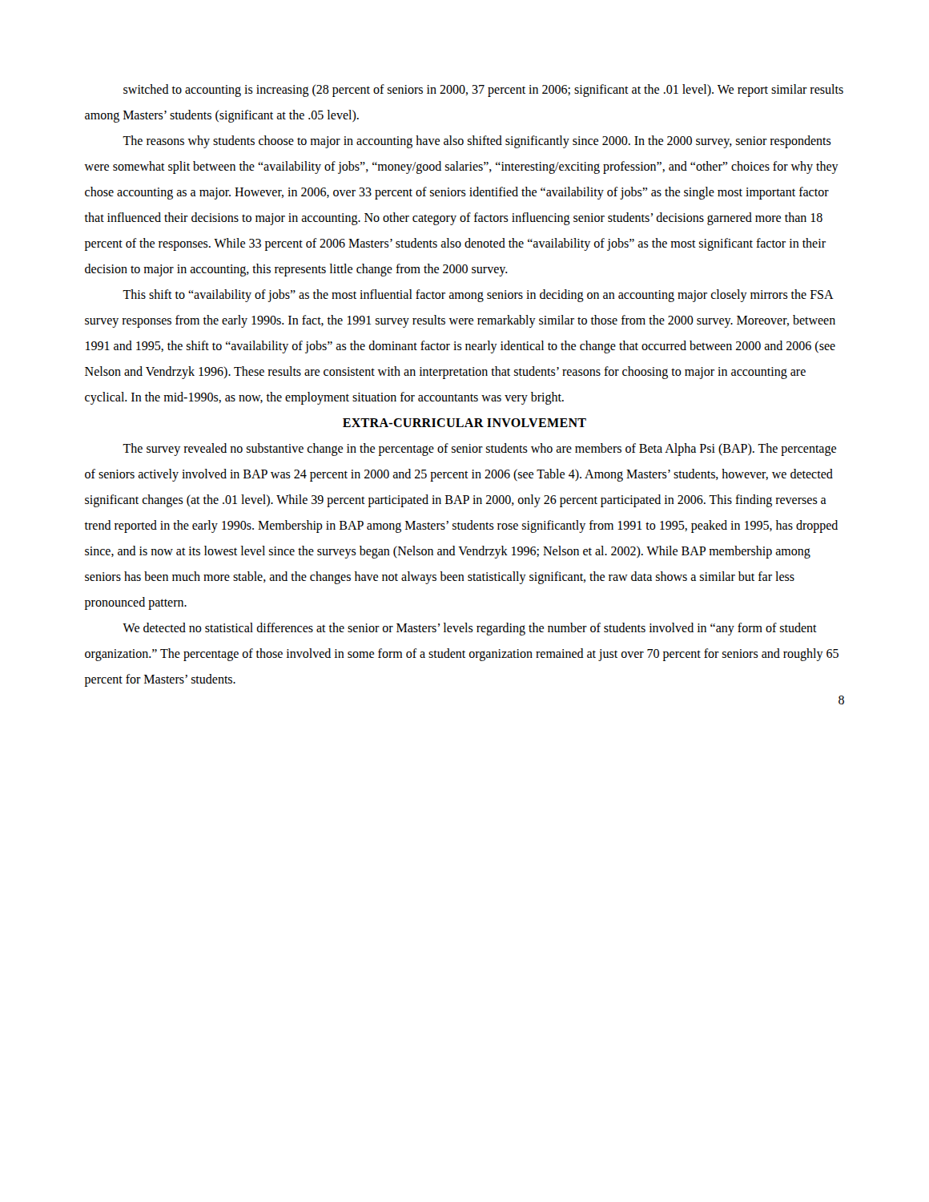switched to accounting is increasing (28 percent of seniors in 2000, 37 percent in 2006; significant at the .01 level). We report similar results among Masters’ students (significant at the .05 level).
The reasons why students choose to major in accounting have also shifted significantly since 2000. In the 2000 survey, senior respondents were somewhat split between the “availability of jobs”, “money/good salaries”, “interesting/exciting profession”, and “other” choices for why they chose accounting as a major. However, in 2006, over 33 percent of seniors identified the “availability of jobs” as the single most important factor that influenced their decisions to major in accounting. No other category of factors influencing senior students’ decisions garnered more than 18 percent of the responses. While 33 percent of 2006 Masters’ students also denoted the “availability of jobs” as the most significant factor in their decision to major in accounting, this represents little change from the 2000 survey.
This shift to “availability of jobs” as the most influential factor among seniors in deciding on an accounting major closely mirrors the FSA survey responses from the early 1990s. In fact, the 1991 survey results were remarkably similar to those from the 2000 survey. Moreover, between 1991 and 1995, the shift to “availability of jobs” as the dominant factor is nearly identical to the change that occurred between 2000 and 2006 (see Nelson and Vendrzyk 1996). These results are consistent with an interpretation that students’ reasons for choosing to major in accounting are cyclical. In the mid-1990s, as now, the employment situation for accountants was very bright.
EXTRA-CURRICULAR INVOLVEMENT
The survey revealed no substantive change in the percentage of senior students who are members of Beta Alpha Psi (BAP). The percentage of seniors actively involved in BAP was 24 percent in 2000 and 25 percent in 2006 (see Table 4). Among Masters’ students, however, we detected significant changes (at the .01 level). While 39 percent participated in BAP in 2000, only 26 percent participated in 2006. This finding reverses a trend reported in the early 1990s. Membership in BAP among Masters’ students rose significantly from 1991 to 1995, peaked in 1995, has dropped since, and is now at its lowest level since the surveys began (Nelson and Vendrzyk 1996; Nelson et al. 2002). While BAP membership among seniors has been much more stable, and the changes have not always been statistically significant, the raw data shows a similar but far less pronounced pattern.
We detected no statistical differences at the senior or Masters’ levels regarding the number of students involved in “any form of student organization.” The percentage of those involved in some form of a student organization remained at just over 70 percent for seniors and roughly 65 percent for Masters’ students.
8